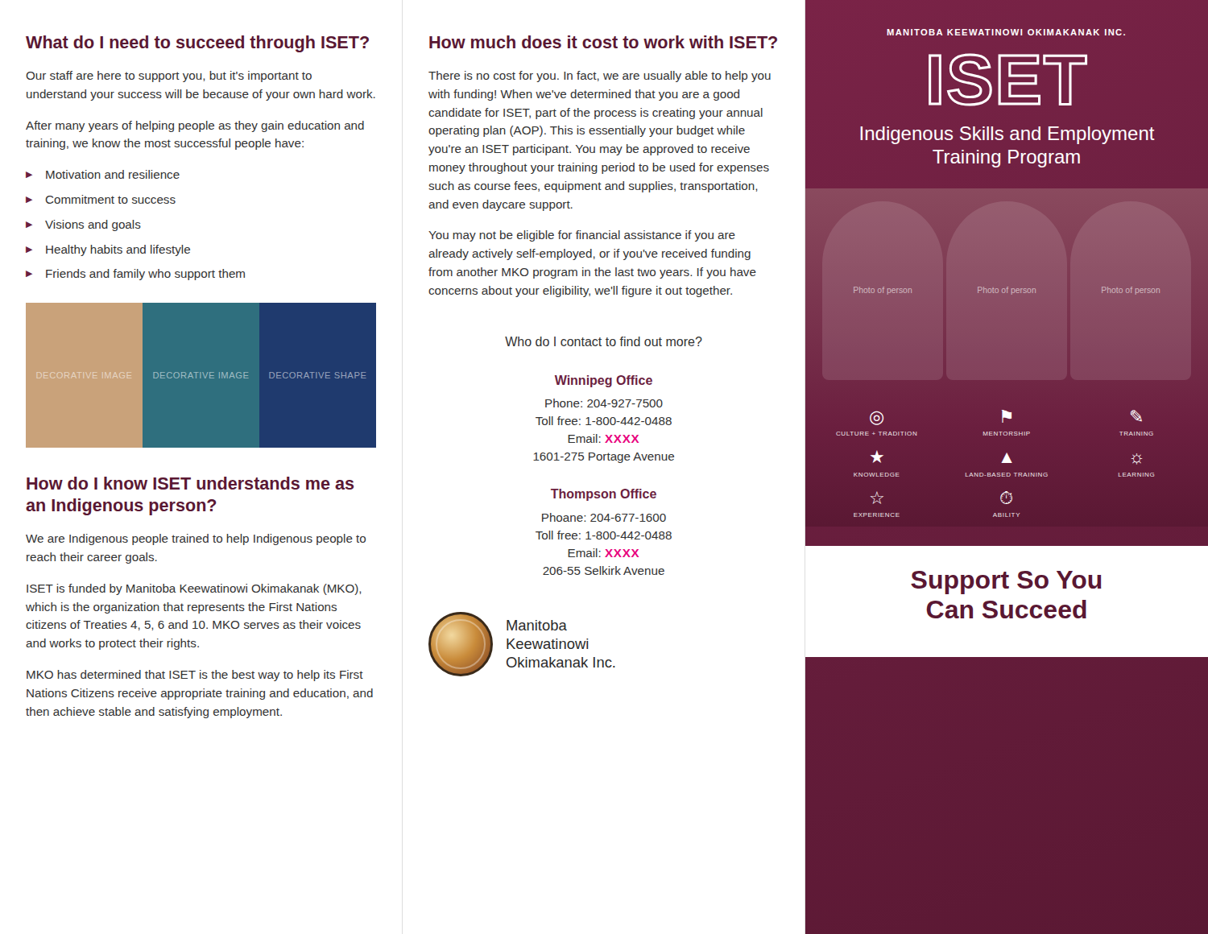What do I need to succeed through ISET?
Our staff are here to support you, but it's important to understand your success will be because of your own hard work.
After many years of helping people as they gain education and training, we know the most successful people have:
Motivation and resilience
Commitment to success
Visions and goals
Healthy habits and lifestyle
Friends and family who support them
Decorative image
Decorative image
Decorative shape
How do I know ISET understands me as an Indigenous person?
We are Indigenous people trained to help Indigenous people to reach their career goals.
ISET is funded by Manitoba Keewatinowi Okimakanak (MKO), which is the organization that represents the First Nations citizens of Treaties 4, 5, 6 and 10. MKO serves as their voices and works to protect their rights.
MKO has determined that ISET is the best way to help its First Nations Citizens receive appropriate training and education, and then achieve stable and satisfying employment.
How much does it cost to work with ISET?
There is no cost for you. In fact, we are usually able to help you with funding! When we've determined that you are a good candidate for ISET, part of the process is creating your annual operating plan (AOP). This is essentially your budget while you're an ISET participant. You may be approved to receive money throughout your training period to be used for expenses such as course fees, equipment and supplies, transportation, and even daycare support.
You may not be eligible for financial assistance if you are already actively self-employed, or if you've received funding from another MKO program in the last two years. If you have concerns about your eligibility, we'll figure it out together.
Who do I contact to find out more?
Winnipeg Office
Phone: 204-927-7500
Toll free: 1-800-442-0488
Email: XXXX
1601-275 Portage Avenue
Thompson Office
Phoane: 204-677-1600
Toll free: 1-800-442-0488
Email: XXXX
206-55 Selkirk Avenue
Manitoba
Keewatinowi
Okimakanak Inc.
Manitoba Keewatinowi Okimakanak Inc.
ISET
Indigenous Skills and Employment Training Program
Photo of person
Photo of person
Photo of person
◎Culture + Tradition
⚑Mentorship
✎Training
★Knowledge
▲Land-Based Training
☼Learning
☆Experience
⏱Ability
Support So You
Can Succeed